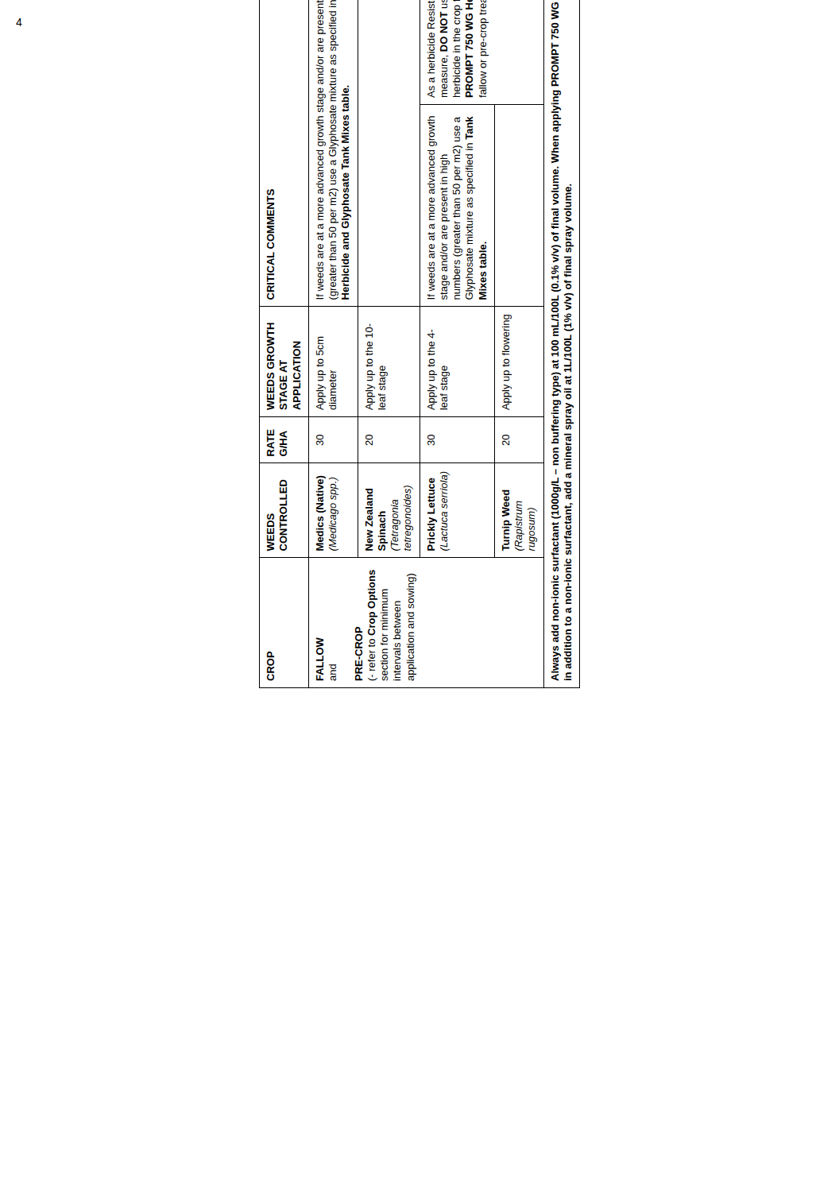4
| CROP | WEEDS CONTROLLED | RATE g/ha | WEEDS GROWTH STAGE AT APPLICATION | CRITICAL COMMENTS |
| --- | --- | --- | --- | --- |
| FALLOW and PRE-CROP (- refer to Crop Options section for minimum intervals between application and sowing) | Medics (Native) (Medicago spp.) | 30 | Apply up to 5cm diameter | If weeds are at a more advanced growth stage and/or are present in high numbers (greater than 50 per m2) use a Glyphosate mixture as specified in the PROMPT 750 WG Herbicide and Glyphosate Tank Mixes table. |
| New Zealand Spinach (Tetragonia tetregonoides) | 20 | Apply up to the 10-leaf stage | |
| Prickly Lettuce (Lactuca serriola) | 30 | Apply up to the 4-leaf stage | If weeds are at a more advanced growth stage and/or are present in high numbers (greater than 50 per m2) use a Glyphosate mixture as specified in Tank Mixes table. | As a herbicide Resistance countering measure, DO NOT use an ALS inhibitor herbicide in the crop following the use of PROMPT 750 WG Herbicide as a preceding fallow or pre-crop treatment. |
| Turnip Weed (Rapistrum rugosum) | 20 | Apply up to flowering | |
| Always add non-ionic surfactant (1000g/L – non buffering type) at 100 mL/100L (0.1% v/v) of final volume. When applying PROMPT 750 WG Herbicide alone by air, in addition to a non-ionic surfactant, add a mineral spray oil at 1L/100L (1% v/v) of final spray volume. |